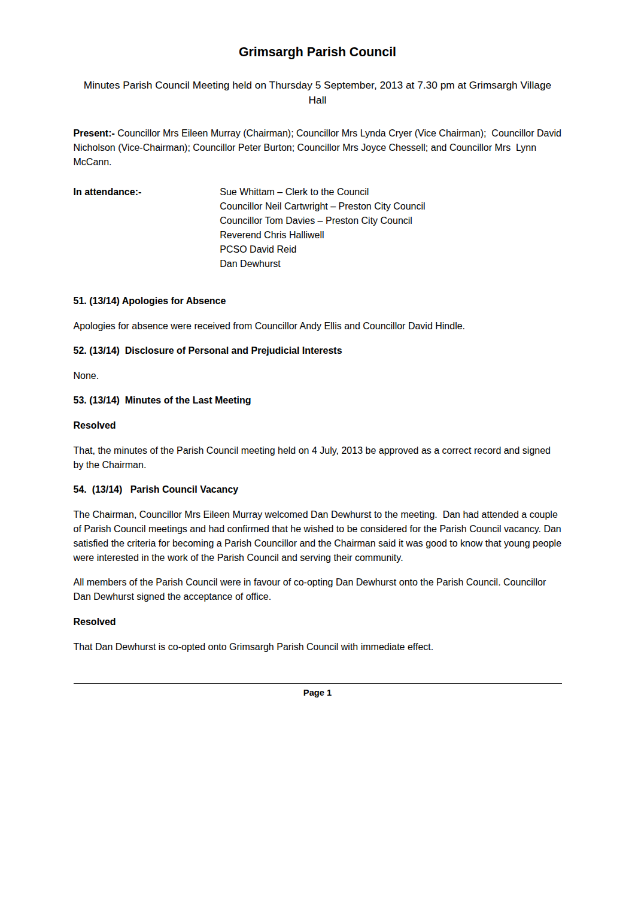Grimsargh Parish Council
Minutes Parish Council Meeting held on Thursday 5 September, 2013 at 7.30 pm at Grimsargh Village Hall
Present:- Councillor Mrs Eileen Murray (Chairman); Councillor Mrs Lynda Cryer (Vice Chairman); Councillor David Nicholson (Vice-Chairman); Councillor Peter Burton; Councillor Mrs Joyce Chessell; and Councillor Mrs Lynn McCann.
| In attendance:- | Sue Whittam – Clerk to the Council Councillor Neil Cartwright – Preston City Council Councillor Tom Davies – Preston City Council Reverend Chris Halliwell PCSO David Reid Dan Dewhurst |
51. (13/14) Apologies for Absence
Apologies for absence were received from Councillor Andy Ellis and Councillor David Hindle.
52. (13/14) Disclosure of Personal and Prejudicial Interests
None.
53. (13/14) Minutes of the Last Meeting
Resolved
That, the minutes of the Parish Council meeting held on 4 July, 2013 be approved as a correct record and signed by the Chairman.
54. (13/14) Parish Council Vacancy
The Chairman, Councillor Mrs Eileen Murray welcomed Dan Dewhurst to the meeting. Dan had attended a couple of Parish Council meetings and had confirmed that he wished to be considered for the Parish Council vacancy. Dan satisfied the criteria for becoming a Parish Councillor and the Chairman said it was good to know that young people were interested in the work of the Parish Council and serving their community.
All members of the Parish Council were in favour of co-opting Dan Dewhurst onto the Parish Council. Councillor Dan Dewhurst signed the acceptance of office.
Resolved
That Dan Dewhurst is co-opted onto Grimsargh Parish Council with immediate effect.
Page 1